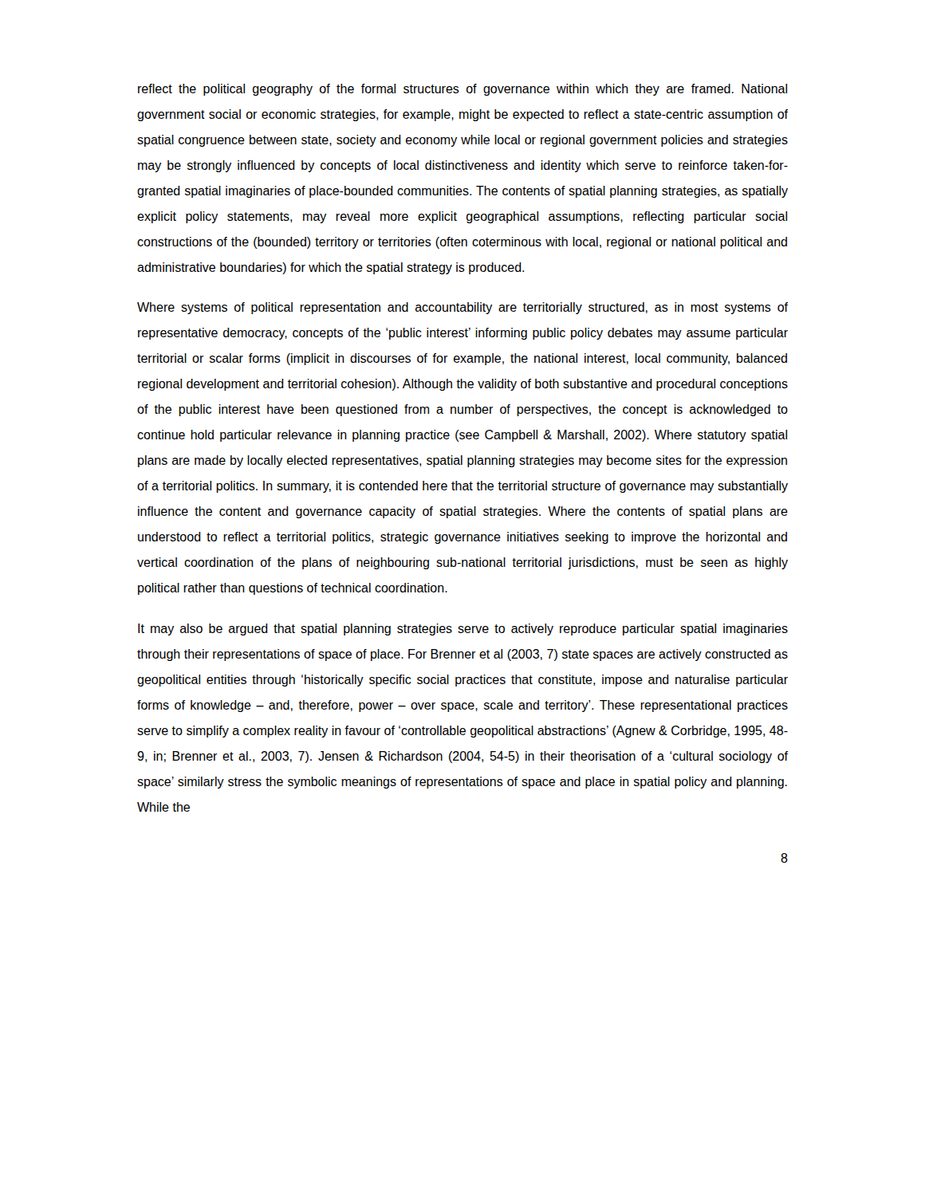reflect the political geography of the formal structures of governance within which they are framed. National government social or economic strategies, for example, might be expected to reflect a state-centric assumption of spatial congruence between state, society and economy while local or regional government policies and strategies may be strongly influenced by concepts of local distinctiveness and identity which serve to reinforce taken-for-granted spatial imaginaries of place-bounded communities. The contents of spatial planning strategies, as spatially explicit policy statements, may reveal more explicit geographical assumptions, reflecting particular social constructions of the (bounded) territory or territories (often coterminous with local, regional or national political and administrative boundaries) for which the spatial strategy is produced.
Where systems of political representation and accountability are territorially structured, as in most systems of representative democracy, concepts of the ‘public interest’ informing public policy debates may assume particular territorial or scalar forms (implicit in discourses of for example, the national interest, local community, balanced regional development and territorial cohesion). Although the validity of both substantive and procedural conceptions of the public interest have been questioned from a number of perspectives, the concept is acknowledged to continue hold particular relevance in planning practice (see Campbell & Marshall, 2002). Where statutory spatial plans are made by locally elected representatives, spatial planning strategies may become sites for the expression of a territorial politics. In summary, it is contended here that the territorial structure of governance may substantially influence the content and governance capacity of spatial strategies. Where the contents of spatial plans are understood to reflect a territorial politics, strategic governance initiatives seeking to improve the horizontal and vertical coordination of the plans of neighbouring sub-national territorial jurisdictions, must be seen as highly political rather than questions of technical coordination.
It may also be argued that spatial planning strategies serve to actively reproduce particular spatial imaginaries through their representations of space of place. For Brenner et al (2003, 7) state spaces are actively constructed as geopolitical entities through ‘historically specific social practices that constitute, impose and naturalise particular forms of knowledge – and, therefore, power – over space, scale and territory’. These representational practices serve to simplify a complex reality in favour of ‘controllable geopolitical abstractions’ (Agnew & Corbridge, 1995, 48-9, in; Brenner et al., 2003, 7). Jensen & Richardson (2004, 54-5) in their theorisation of a ‘cultural sociology of space’ similarly stress the symbolic meanings of representations of space and place in spatial policy and planning. While the
8